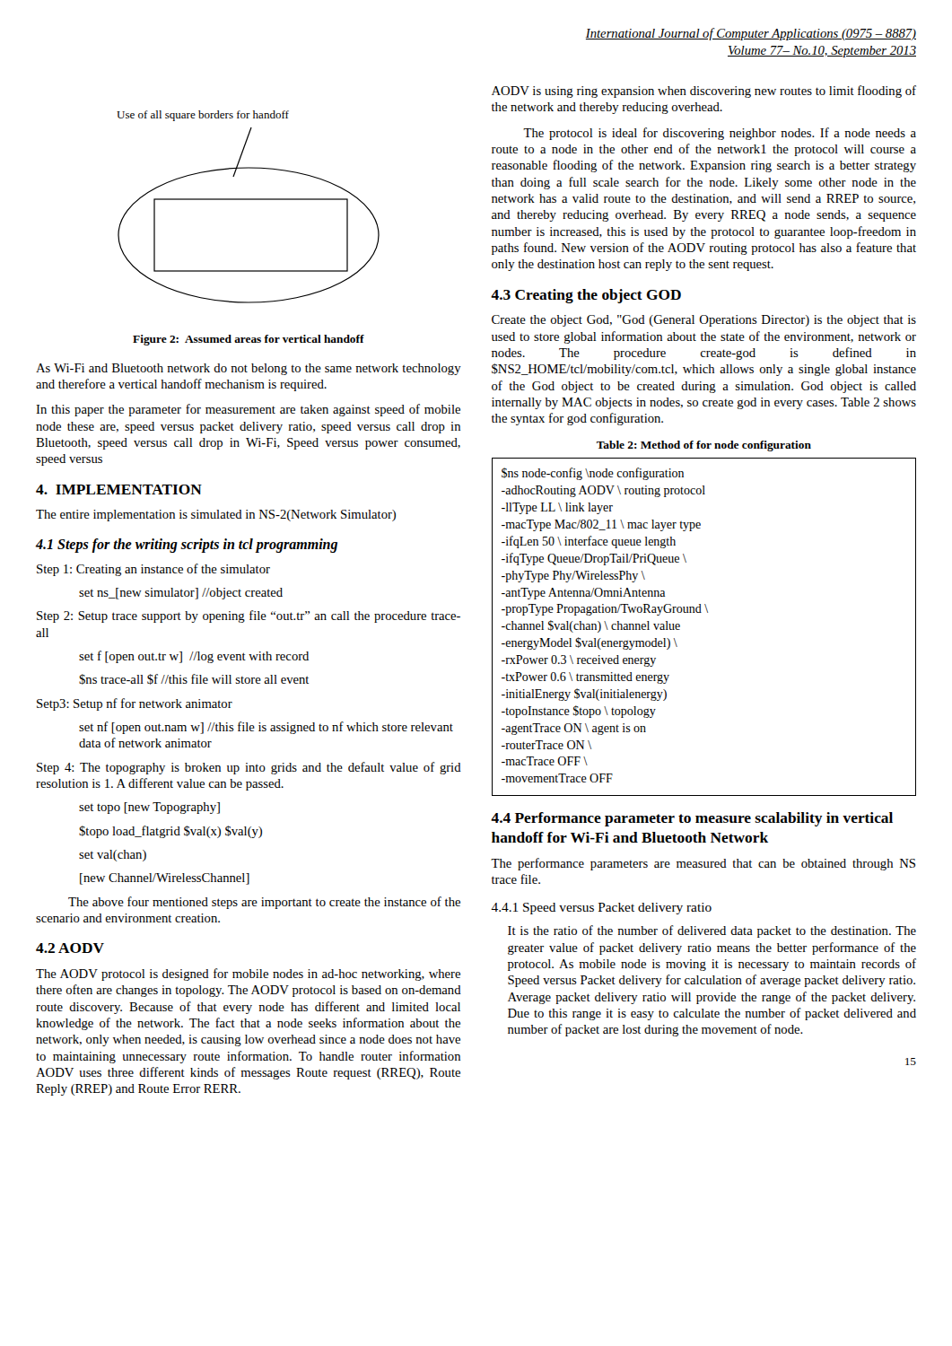International Journal of Computer Applications (0975 – 8887)
Volume 77– No.10, September 2013
Use of all square borders for handoff
Figure 2: Assumed areas for vertical handoff
As Wi-Fi and Bluetooth network do not belong to the same network technology and therefore a vertical handoff mechanism is required.
In this paper the parameter for measurement are taken against speed of mobile node these are, speed versus packet delivery ratio, speed versus call drop in Bluetooth, speed versus call drop in Wi-Fi, Speed versus power consumed, speed versus
4. IMPLEMENTATION
The entire implementation is simulated in NS-2(Network Simulator)
4.1 Steps for the writing scripts in tcl programming
Step 1: Creating an instance of the simulator
set ns_[new simulator] //object created
Step 2: Setup trace support by opening file “out.tr” an call the procedure trace-all
set f [open out.tr w] //log event with record
$ns trace-all $f //this file will store all event
Setp3: Setup nf for network animator
set nf [open out.nam w] //this file is assigned to nf which store relevant data of network animator
Step 4: The topography is broken up into grids and the default value of grid resolution is 1. A different value can be passed.
set topo [new Topography]
$topo load_flatgrid $val(x) $val(y)
set val(chan)
[new Channel/WirelessChannel]
The above four mentioned steps are important to create the instance of the scenario and environment creation.
4.2 AODV
The AODV protocol is designed for mobile nodes in ad-hoc networking, where there often are changes in topology. The AODV protocol is based on on-demand route discovery. Because of that every node has different and limited local knowledge of the network. The fact that a node seeks information about the network, only when needed, is causing low overhead since a node does not have to maintaining unnecessary route information. To handle router information AODV uses three different kinds of messages Route request (RREQ), Route Reply (RREP) and Route Error RERR.
AODV is using ring expansion when discovering new routes to limit flooding of the network and thereby reducing overhead.
The protocol is ideal for discovering neighbor nodes. If a node needs a route to a node in the other end of the network1 the protocol will course a reasonable flooding of the network. Expansion ring search is a better strategy than doing a full scale search for the node. Likely some other node in the network has a valid route to the destination, and will send a RREP to source, and thereby reducing overhead. By every RREQ a node sends, a sequence number is increased, this is used by the protocol to guarantee loop-freedom in paths found. New version of the AODV routing protocol has also a feature that only the destination host can reply to the sent request.
4.3 Creating the object GOD
Create the object God, "God (General Operations Director) is the object that is used to store global information about the state of the environment, network or nodes. The procedure create-god is defined in $NS2_HOME/tcl/mobility/com.tcl, which allows only a single global instance of the God object to be created during a simulation. God object is called internally by MAC objects in nodes, so create god in every cases. Table 2 shows the syntax for god configuration.
Table 2: Method of for node configuration
$ns node-config \node configuration
-adhocRouting AODV \ routing protocol
-llType LL \ link layer
-macType Mac/802_11 \ mac layer type
-ifqLen 50 \ interface queue length
-ifqType Queue/DropTail/PriQueue \
-phyType Phy/WirelessPhy \
-antType Antenna/OmniAntenna
-propType Propagation/TwoRayGround \
-channel $val(chan) \ channel value
-energyModel $val(energymodel) \
-rxPower 0.3 \ received energy
-txPower 0.6 \ transmitted energy
-initialEnergy $val(initialenergy)
-topoInstance $topo \ topology
-agentTrace ON \ agent is on
-routerTrace ON \
-macTrace OFF \
-movementTrace OFF
4.4 Performance parameter to measure scalability in vertical handoff for Wi-Fi and Bluetooth Network
The performance parameters are measured that can be obtained through NS trace file.
4.4.1 Speed versus Packet delivery ratio
It is the ratio of the number of delivered data packet to the destination. The greater value of packet delivery ratio means the better performance of the protocol. As mobile node is moving it is necessary to maintain records of Speed versus Packet delivery for calculation of average packet delivery ratio. Average packet delivery ratio will provide the range of the packet delivery. Due to this range it is easy to calculate the number of packet delivered and number of packet are lost during the movement of node.
15